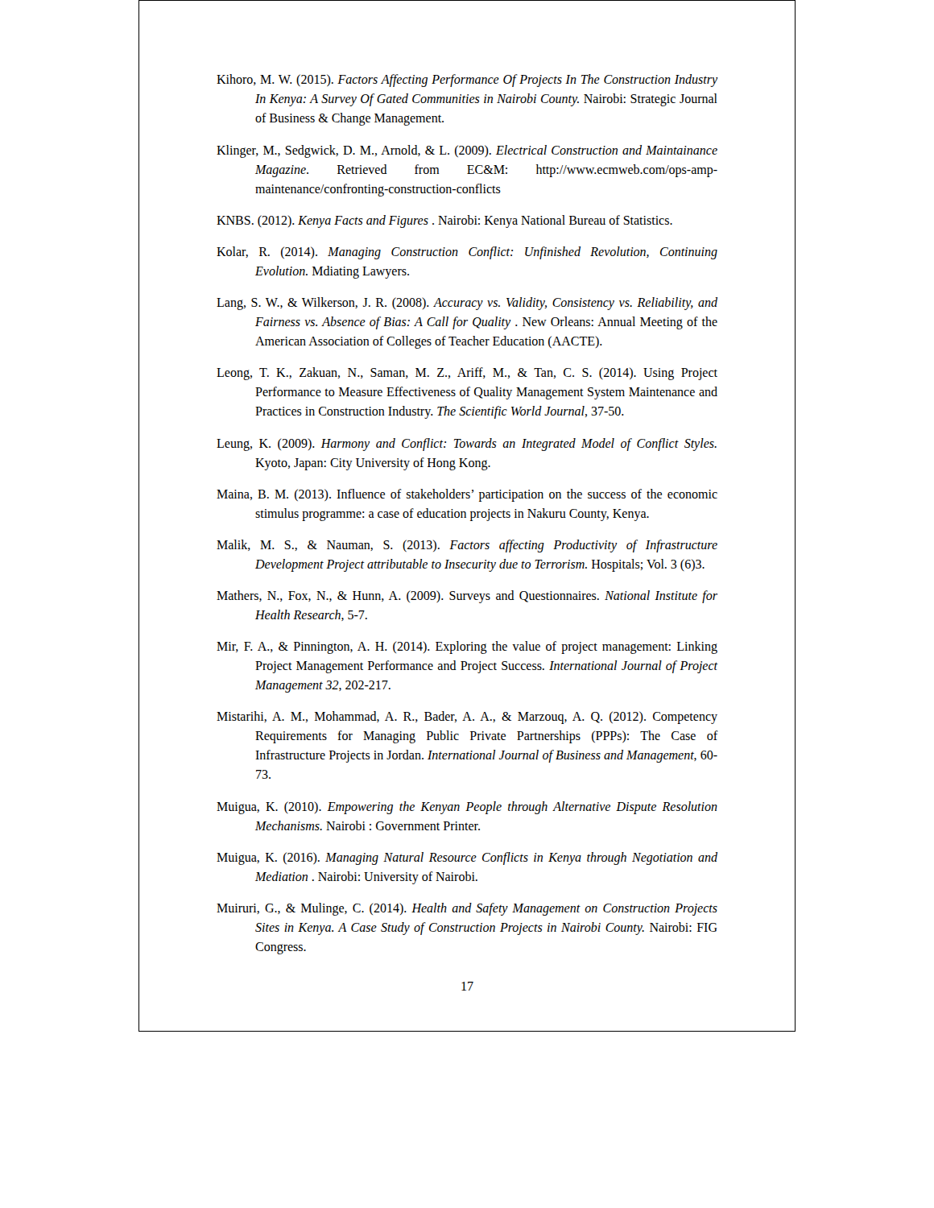Kihoro, M. W. (2015). Factors Affecting Performance Of Projects In The Construction Industry In Kenya: A Survey Of Gated Communities in Nairobi County. Nairobi: Strategic Journal of Business & Change Management.
Klinger, M., Sedgwick, D. M., Arnold, & L. (2009). Electrical Construction and Maintainance Magazine. Retrieved from EC&M: http://www.ecmweb.com/ops-amp-maintenance/confronting-construction-conflicts
KNBS. (2012). Kenya Facts and Figures . Nairobi: Kenya National Bureau of Statistics.
Kolar, R. (2014). Managing Construction Conflict: Unfinished Revolution, Continuing Evolution. Mdiating Lawyers.
Lang, S. W., & Wilkerson, J. R. (2008). Accuracy vs. Validity, Consistency vs. Reliability, and Fairness vs. Absence of Bias: A Call for Quality . New Orleans: Annual Meeting of the American Association of Colleges of Teacher Education (AACTE).
Leong, T. K., Zakuan, N., Saman, M. Z., Ariff, M., & Tan, C. S. (2014). Using Project Performance to Measure Effectiveness of Quality Management System Maintenance and Practices in Construction Industry. The Scientific World Journal, 37-50.
Leung, K. (2009). Harmony and Conflict: Towards an Integrated Model of Conflict Styles. Kyoto, Japan: City University of Hong Kong.
Maina, B. M. (2013). Influence of stakeholders’ participation on the success of the economic stimulus programme: a case of education projects in Nakuru County, Kenya.
Malik, M. S., & Nauman, S. (2013). Factors affecting Productivity of Infrastructure Development Project attributable to Insecurity due to Terrorism. Hospitals; Vol. 3 (6)3.
Mathers, N., Fox, N., & Hunn, A. (2009). Surveys and Questionnaires. National Institute for Health Research, 5-7.
Mir, F. A., & Pinnington, A. H. (2014). Exploring the value of project management: Linking Project Management Performance and Project Success. International Journal of Project Management 32, 202-217.
Mistarihi, A. M., Mohammad, A. R., Bader, A. A., & Marzouq, A. Q. (2012). Competency Requirements for Managing Public Private Partnerships (PPPs): The Case of Infrastructure Projects in Jordan. International Journal of Business and Management, 60-73.
Muigua, K. (2010). Empowering the Kenyan People through Alternative Dispute Resolution Mechanisms. Nairobi : Government Printer.
Muigua, K. (2016). Managing Natural Resource Conflicts in Kenya through Negotiation and Mediation . Nairobi: University of Nairobi.
Muiruri, G., & Mulinge, C. (2014). Health and Safety Management on Construction Projects Sites in Kenya. A Case Study of Construction Projects in Nairobi County. Nairobi: FIG Congress.
17